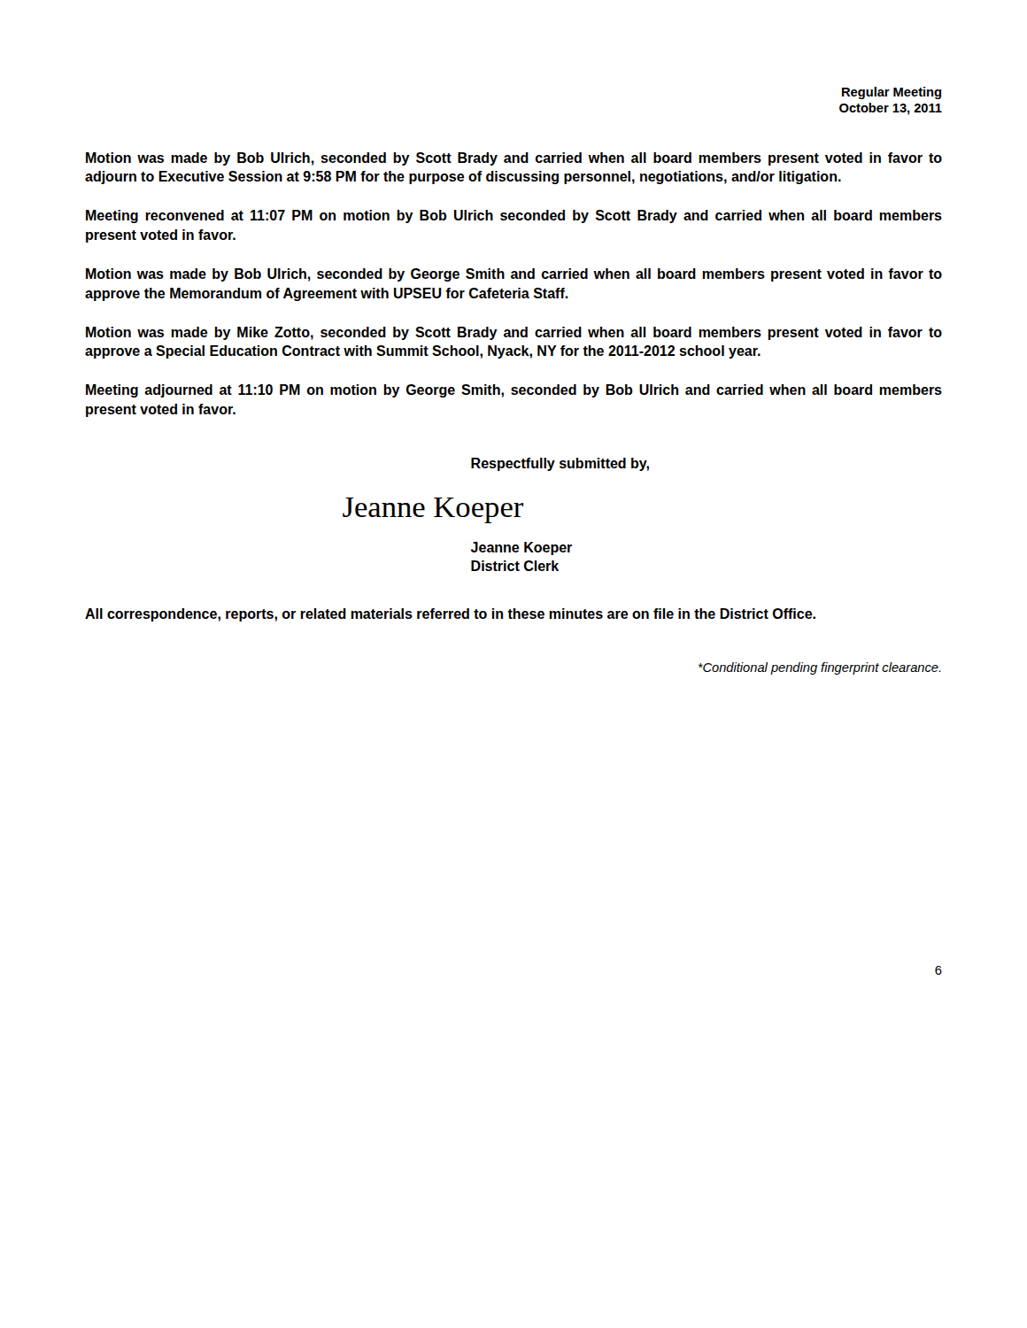Regular Meeting
October 13, 2011
Motion was made by Bob Ulrich, seconded by Scott Brady and carried when all board members present voted in favor to adjourn to Executive Session at 9:58 PM for the purpose of discussing personnel, negotiations, and/or litigation.
Meeting reconvened at 11:07 PM on motion by Bob Ulrich seconded by Scott Brady and carried when all board members present voted in favor.
Motion was made by Bob Ulrich, seconded by George Smith and carried when all board members present voted in favor to approve the Memorandum of Agreement with UPSEU for Cafeteria Staff.
Motion was made by Mike Zotto, seconded by Scott Brady and carried when all board members present voted in favor to approve a Special Education Contract with Summit School, Nyack, NY for the 2011-2012 school year.
Meeting adjourned at 11:10 PM on motion by George Smith, seconded by Bob Ulrich and carried when all board members present voted in favor.
Respectfully submitted by,
Jeanne Koeper
Jeanne Koeper
District Clerk
All correspondence, reports, or related materials referred to in these minutes are on file in the District Office.
*Conditional pending fingerprint clearance.
6